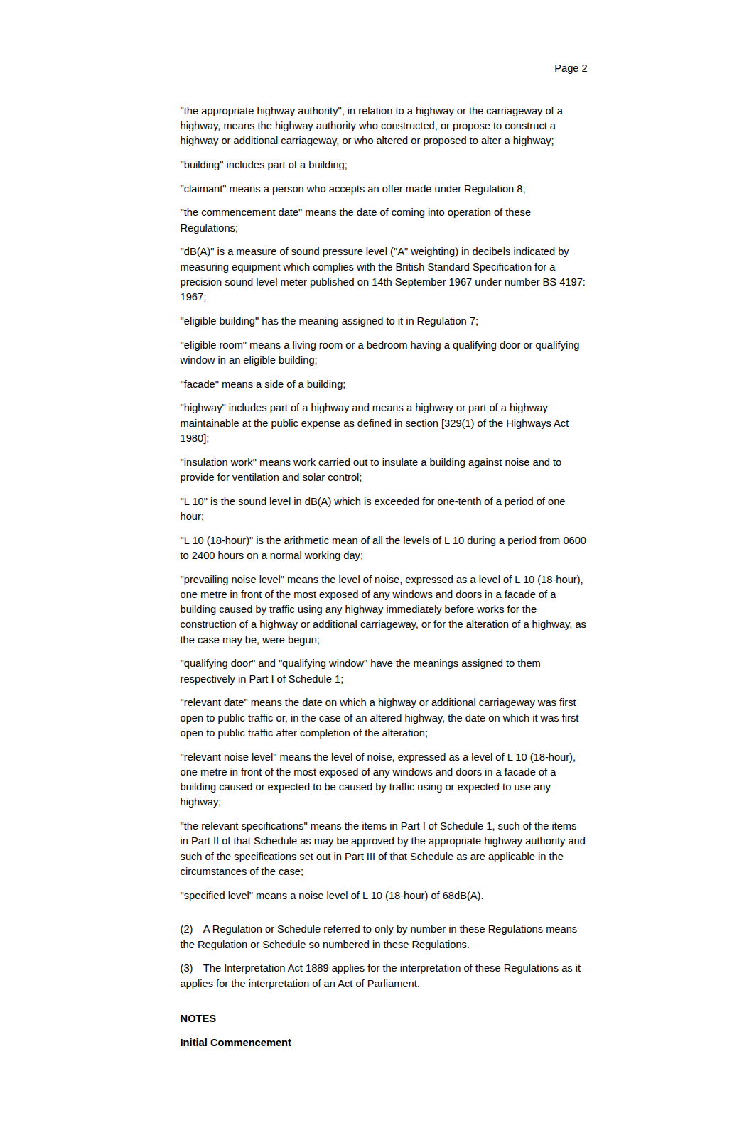Page 2
"the appropriate highway authority", in relation to a highway or the carriageway of a highway, means the highway authority who constructed, or propose to construct a highway or additional carriageway, or who altered or proposed to alter a highway;
"building" includes part of a building;
"claimant" means a person who accepts an offer made under Regulation 8;
"the commencement date" means the date of coming into operation of these Regulations;
"dB(A)" is a measure of sound pressure level ("A" weighting) in decibels indicated by measuring equipment which complies with the British Standard Specification for a precision sound level meter published on 14th September 1967 under number BS 4197: 1967;
"eligible building" has the meaning assigned to it in Regulation 7;
"eligible room" means a living room or a bedroom having a qualifying door or qualifying window in an eligible building;
"facade" means a side of a building;
"highway" includes part of a highway and means a highway or part of a highway maintainable at the public expense as defined in section [329(1) of the Highways Act 1980];
"insulation work" means work carried out to insulate a building against noise and to provide for ventilation and solar control;
"L 10" is the sound level in dB(A) which is exceeded for one-tenth of a period of one hour;
"L 10 (18-hour)" is the arithmetic mean of all the levels of L 10 during a period from 0600 to 2400 hours on a normal working day;
"prevailing noise level" means the level of noise, expressed as a level of L 10 (18-hour), one metre in front of the most exposed of any windows and doors in a facade of a building caused by traffic using any highway immediately before works for the construction of a highway or additional carriageway, or for the alteration of a highway, as the case may be, were begun;
"qualifying door" and "qualifying window" have the meanings assigned to them respectively in Part I of Schedule 1;
"relevant date" means the date on which a highway or additional carriageway was first open to public traffic or, in the case of an altered highway, the date on which it was first open to public traffic after completion of the alteration;
"relevant noise level" means the level of noise, expressed as a level of L 10 (18-hour), one metre in front of the most exposed of any windows and doors in a facade of a building caused or expected to be caused by traffic using or expected to use any highway;
"the relevant specifications" means the items in Part I of Schedule 1, such of the items in Part II of that Schedule as may be approved by the appropriate highway authority and such of the specifications set out in Part III of that Schedule as are applicable in the circumstances of the case;
"specified level" means a noise level of L 10 (18-hour) of 68dB(A).
(2) A Regulation or Schedule referred to only by number in these Regulations means the Regulation or Schedule so numbered in these Regulations.
(3) The Interpretation Act 1889 applies for the interpretation of these Regulations as it applies for the interpretation of an Act of Parliament.
NOTES
Initial Commencement